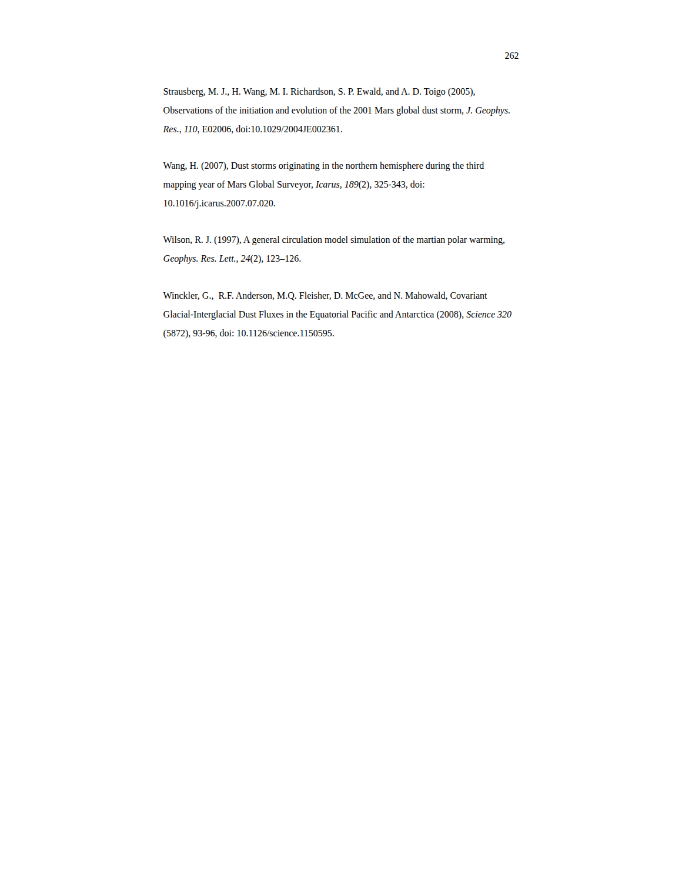262
Strausberg, M. J., H. Wang, M. I. Richardson, S. P. Ewald, and A. D. Toigo (2005), Observations of the initiation and evolution of the 2001 Mars global dust storm, J. Geophys. Res., 110, E02006, doi:10.1029/2004JE002361.
Wang, H. (2007), Dust storms originating in the northern hemisphere during the third mapping year of Mars Global Surveyor, Icarus, 189(2), 325-343, doi: 10.1016/j.icarus.2007.07.020.
Wilson, R. J. (1997), A general circulation model simulation of the martian polar warming, Geophys. Res. Lett., 24(2), 123–126.
Winckler, G., R.F. Anderson, M.Q. Fleisher, D. McGee, and N. Mahowald, Covariant Glacial-Interglacial Dust Fluxes in the Equatorial Pacific and Antarctica (2008), Science 320 (5872), 93-96, doi: 10.1126/science.1150595.